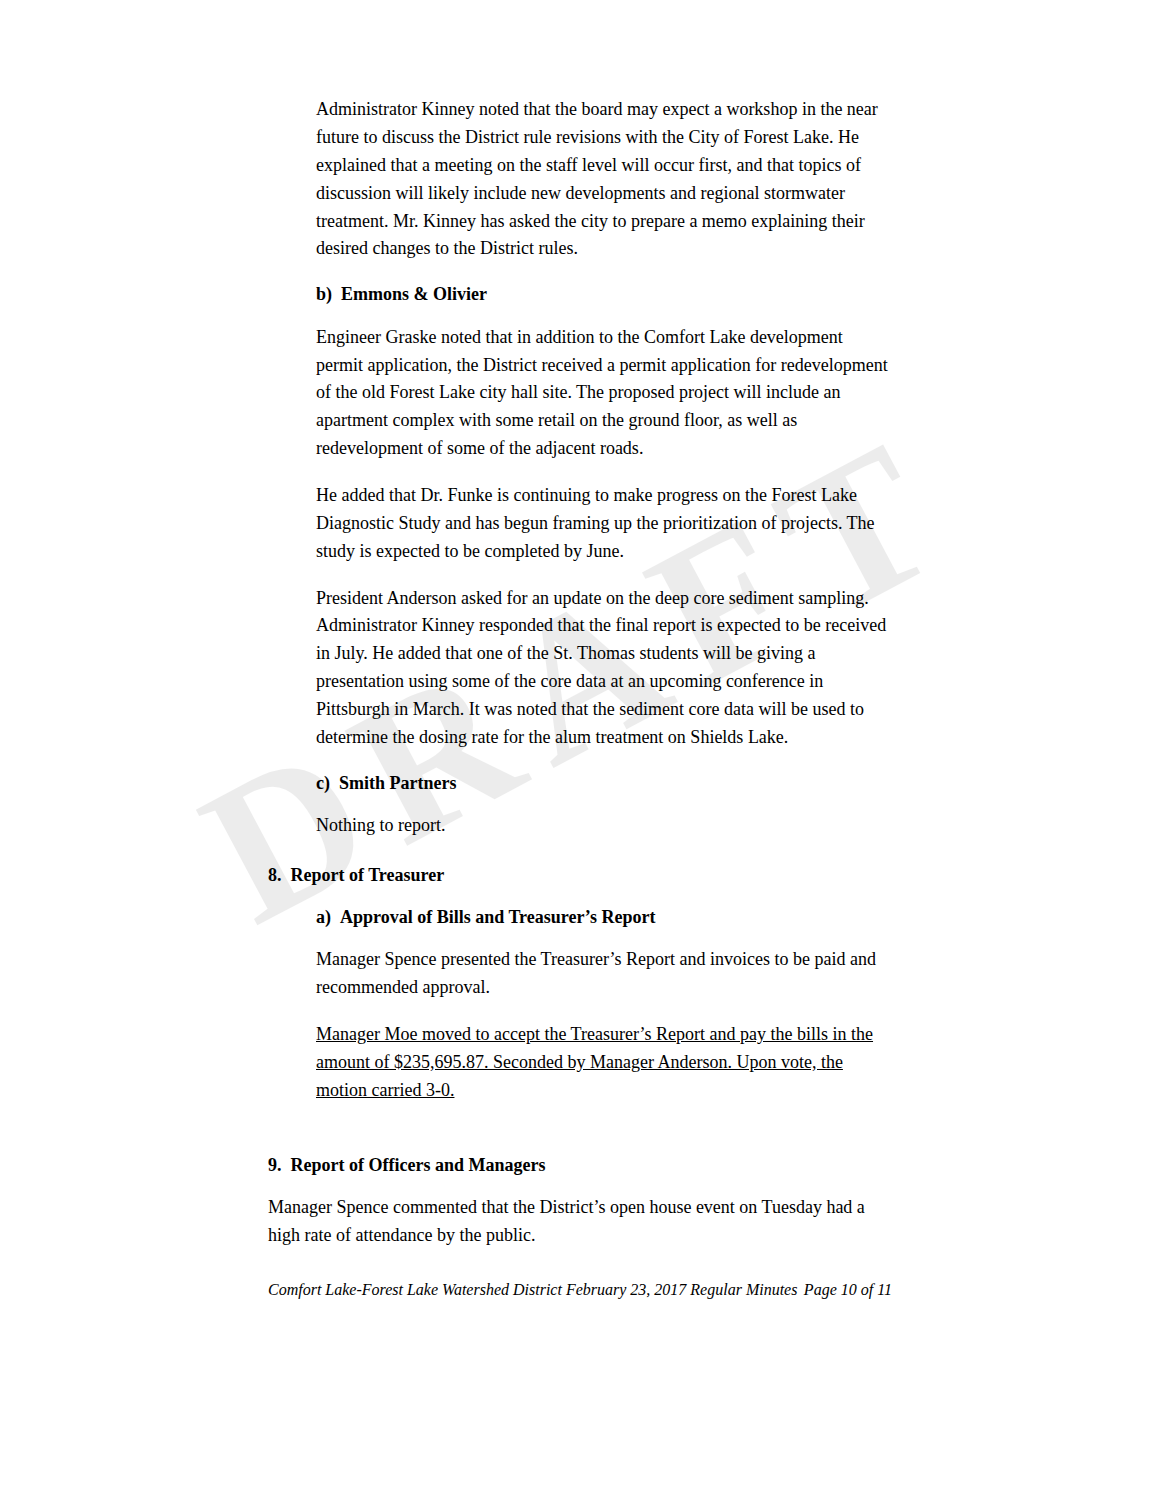DRAFT
Administrator Kinney noted that the board may expect a workshop in the near future to discuss the District rule revisions with the City of Forest Lake. He explained that a meeting on the staff level will occur first, and that topics of discussion will likely include new developments and regional stormwater treatment. Mr. Kinney has asked the city to prepare a memo explaining their desired changes to the District rules.
b) Emmons & Olivier
Engineer Graske noted that in addition to the Comfort Lake development permit application, the District received a permit application for redevelopment of the old Forest Lake city hall site. The proposed project will include an apartment complex with some retail on the ground floor, as well as redevelopment of some of the adjacent roads.
He added that Dr. Funke is continuing to make progress on the Forest Lake Diagnostic Study and has begun framing up the prioritization of projects. The study is expected to be completed by June.
President Anderson asked for an update on the deep core sediment sampling. Administrator Kinney responded that the final report is expected to be received in July. He added that one of the St. Thomas students will be giving a presentation using some of the core data at an upcoming conference in Pittsburgh in March. It was noted that the sediment core data will be used to determine the dosing rate for the alum treatment on Shields Lake.
c) Smith Partners
Nothing to report.
8. Report of Treasurer
a) Approval of Bills and Treasurer’s Report
Manager Spence presented the Treasurer’s Report and invoices to be paid and recommended approval.
Manager Moe moved to accept the Treasurer’s Report and pay the bills in the amount of $235,695.87. Seconded by Manager Anderson. Upon vote, the motion carried 3-0.
9. Report of Officers and Managers
Manager Spence commented that the District’s open house event on Tuesday had a high rate of attendance by the public.
Comfort Lake-Forest Lake Watershed District February 23, 2017 Regular Minutes Page 10 of 11